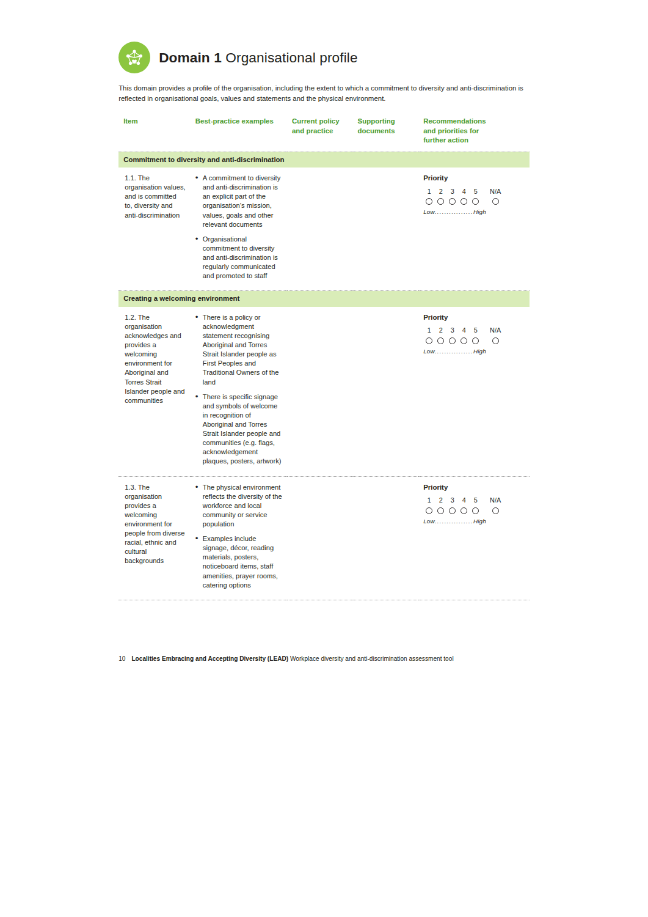Domain 1 Organisational profile
This domain provides a profile of the organisation, including the extent to which a commitment to diversity and anti-discrimination is reflected in organisational goals, values and statements and the physical environment.
| Commitment to diversity and anti-discrimination |
| Item | Best-practice examples | Current policy and practice | Supporting documents | Recommendations and priorities for further action |
| 1.1. The organisation values, and is committed to, diversity and anti-discrimination | A commitment to diversity and anti-discrimination is an explicit part of the organisation’s mission, values, goals and other relevant documents Organisational commitment to diversity and anti-discrimination is regularly communicated and promoted to staff | | | Priority 1 2 3 4 5 N/A Low ................ High |
| Creating a welcoming environment |
| 1.2. The organisation acknowledges and provides a welcoming environment for Aboriginal and Torres Strait Islander people and communities | There is a policy or acknowledgment statement recognising Aboriginal and Torres Strait Islander people as First Peoples and Traditional Owners of the land There is specific signage and symbols of welcome in recognition of Aboriginal and Torres Strait Islander people and communities (e.g. flags, acknowledgement plaques, posters, artwork) | | | Priority 1 2 3 4 5 N/A Low ................ High |
| 1.3. The organisation provides a welcoming environment for people from diverse racial, ethnic and cultural backgrounds | The physical environment reflects the diversity of the workforce and local community or service population Examples include signage, décor, reading materials, posters, noticeboard items, staff amenities, prayer rooms, catering options | | | Priority 1 2 3 4 5 N/A Low ................ High |
10 Localities Embracing and Accepting Diversity (LEAD) Workplace diversity and anti-discrimination assessment tool